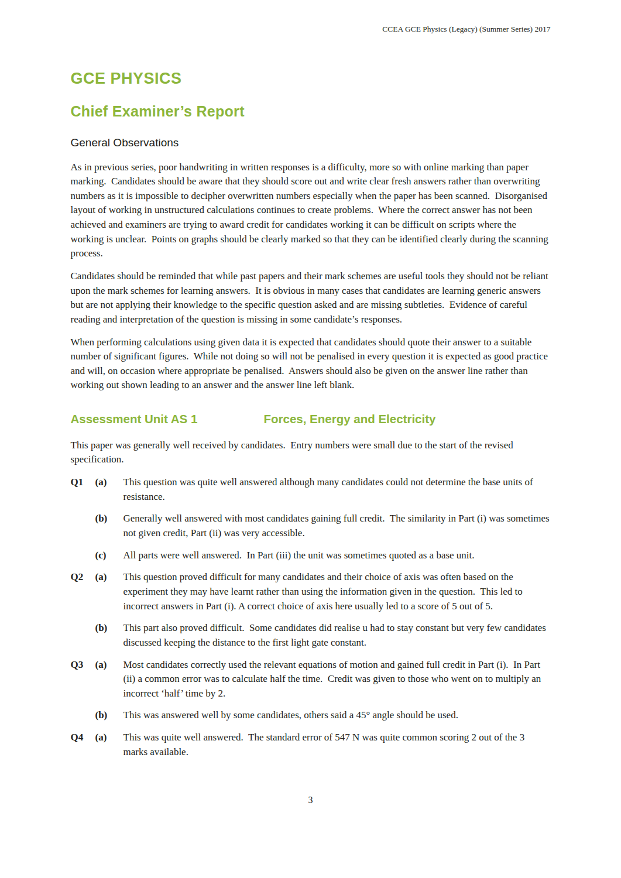CCEA GCE Physics (Legacy) (Summer Series) 2017
GCE PHYSICS
Chief Examiner’s Report
General Observations
As in previous series, poor handwriting in written responses is a difficulty, more so with online marking than paper marking. Candidates should be aware that they should score out and write clear fresh answers rather than overwriting numbers as it is impossible to decipher overwritten numbers especially when the paper has been scanned. Disorganised layout of working in unstructured calculations continues to create problems. Where the correct answer has not been achieved and examiners are trying to award credit for candidates working it can be difficult on scripts where the working is unclear. Points on graphs should be clearly marked so that they can be identified clearly during the scanning process.
Candidates should be reminded that while past papers and their mark schemes are useful tools they should not be reliant upon the mark schemes for learning answers. It is obvious in many cases that candidates are learning generic answers but are not applying their knowledge to the specific question asked and are missing subtleties. Evidence of careful reading and interpretation of the question is missing in some candidate’s responses.
When performing calculations using given data it is expected that candidates should quote their answer to a suitable number of significant figures. While not doing so will not be penalised in every question it is expected as good practice and will, on occasion where appropriate be penalised. Answers should also be given on the answer line rather than working out shown leading to an answer and the answer line left blank.
Assessment Unit AS 1 Forces, Energy and Electricity
This paper was generally well received by candidates. Entry numbers were small due to the start of the revised specification.
| Q1 | (a) | This question was quite well answered although many candidates could not determine the base units of resistance. |
| | (b) | Generally well answered with most candidates gaining full credit. The similarity in Part (i) was sometimes not given credit, Part (ii) was very accessible. |
| | (c) | All parts were well answered. In Part (iii) the unit was sometimes quoted as a base unit. |
| Q2 | (a) | This question proved difficult for many candidates and their choice of axis was often based on the experiment they may have learnt rather than using the information given in the question. This led to incorrect answers in Part (i). A correct choice of axis here usually led to a score of 5 out of 5. |
| | (b) | This part also proved difficult. Some candidates did realise u had to stay constant but very few candidates discussed keeping the distance to the first light gate constant. |
| Q3 | (a) | Most candidates correctly used the relevant equations of motion and gained full credit in Part (i). In Part (ii) a common error was to calculate half the time. Credit was given to those who went on to multiply an incorrect ‘half’ time by 2. |
| | (b) | This was answered well by some candidates, others said a 45° angle should be used. |
| Q4 | (a) | This was quite well answered. The standard error of 547 N was quite common scoring 2 out of the 3 marks available. |
3